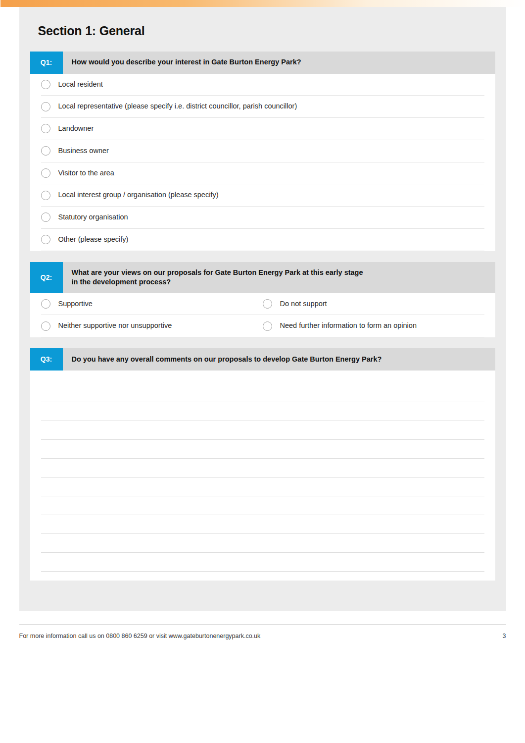Section 1: General
Q1:
How would you describe your interest in Gate Burton Energy Park?
Local resident
Local representative (please specify i.e. district councillor, parish councillor)
Landowner
Business owner
Visitor to the area
Local interest group / organisation (please specify)
Statutory organisation
Other (please specify)
Q2:
What are your views on our proposals for Gate Burton Energy Park at this early stage
in the development process?
Supportive
Do not support
Neither supportive nor unsupportive
Need further information to form an opinion
Q3:
Do you have any overall comments on our proposals to develop Gate Burton Energy Park?
For more information call us on 0800 860 6259 or visit www.gateburtonenergypark.co.uk
3